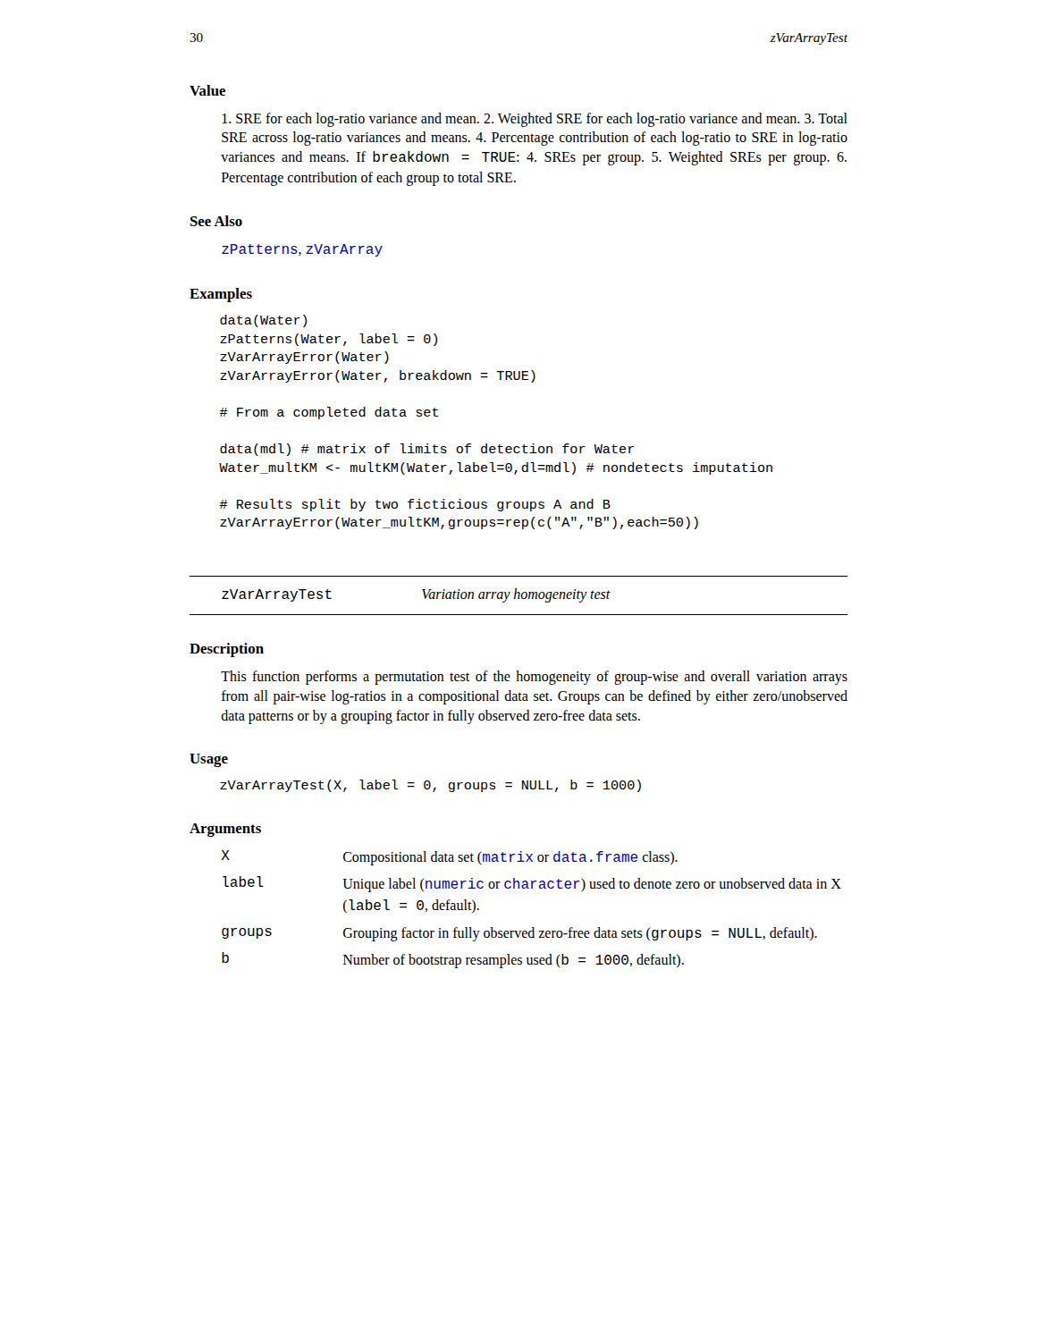30 zVarArrayTest
Value
1. SRE for each log-ratio variance and mean. 2. Weighted SRE for each log-ratio variance and mean. 3. Total SRE across log-ratio variances and means. 4. Percentage contribution of each log-ratio to SRE in log-ratio variances and means. If breakdown = TRUE: 4. SREs per group. 5. Weighted SREs per group. 6. Percentage contribution of each group to total SRE.
See Also
zPatterns, zVarArray
Examples
data(Water)
zPatterns(Water, label = 0)
zVarArrayError(Water)
zVarArrayError(Water, breakdown = TRUE)

# From a completed data set

data(mdl) # matrix of limits of detection for Water
Water_multKM <- multKM(Water,label=0,dl=mdl) # nondetects imputation

# Results split by two ficticious groups A and B
zVarArrayError(Water_multKM,groups=rep(c("A","B"),each=50))
zVarArrayTest Variation array homogeneity test
Description
This function performs a permutation test of the homogeneity of group-wise and overall variation arrays from all pair-wise log-ratios in a compositional data set. Groups can be defined by either zero/unobserved data patterns or by a grouping factor in fully observed zero-free data sets.
Usage
zVarArrayTest(X, label = 0, groups = NULL, b = 1000)
Arguments
X
Compositional data set (matrix or data.frame class).
label
Unique label (numeric or character) used to denote zero or unobserved data in X (label = 0, default).
groups
Grouping factor in fully observed zero-free data sets (groups = NULL, default).
b
Number of bootstrap resamples used (b = 1000, default).